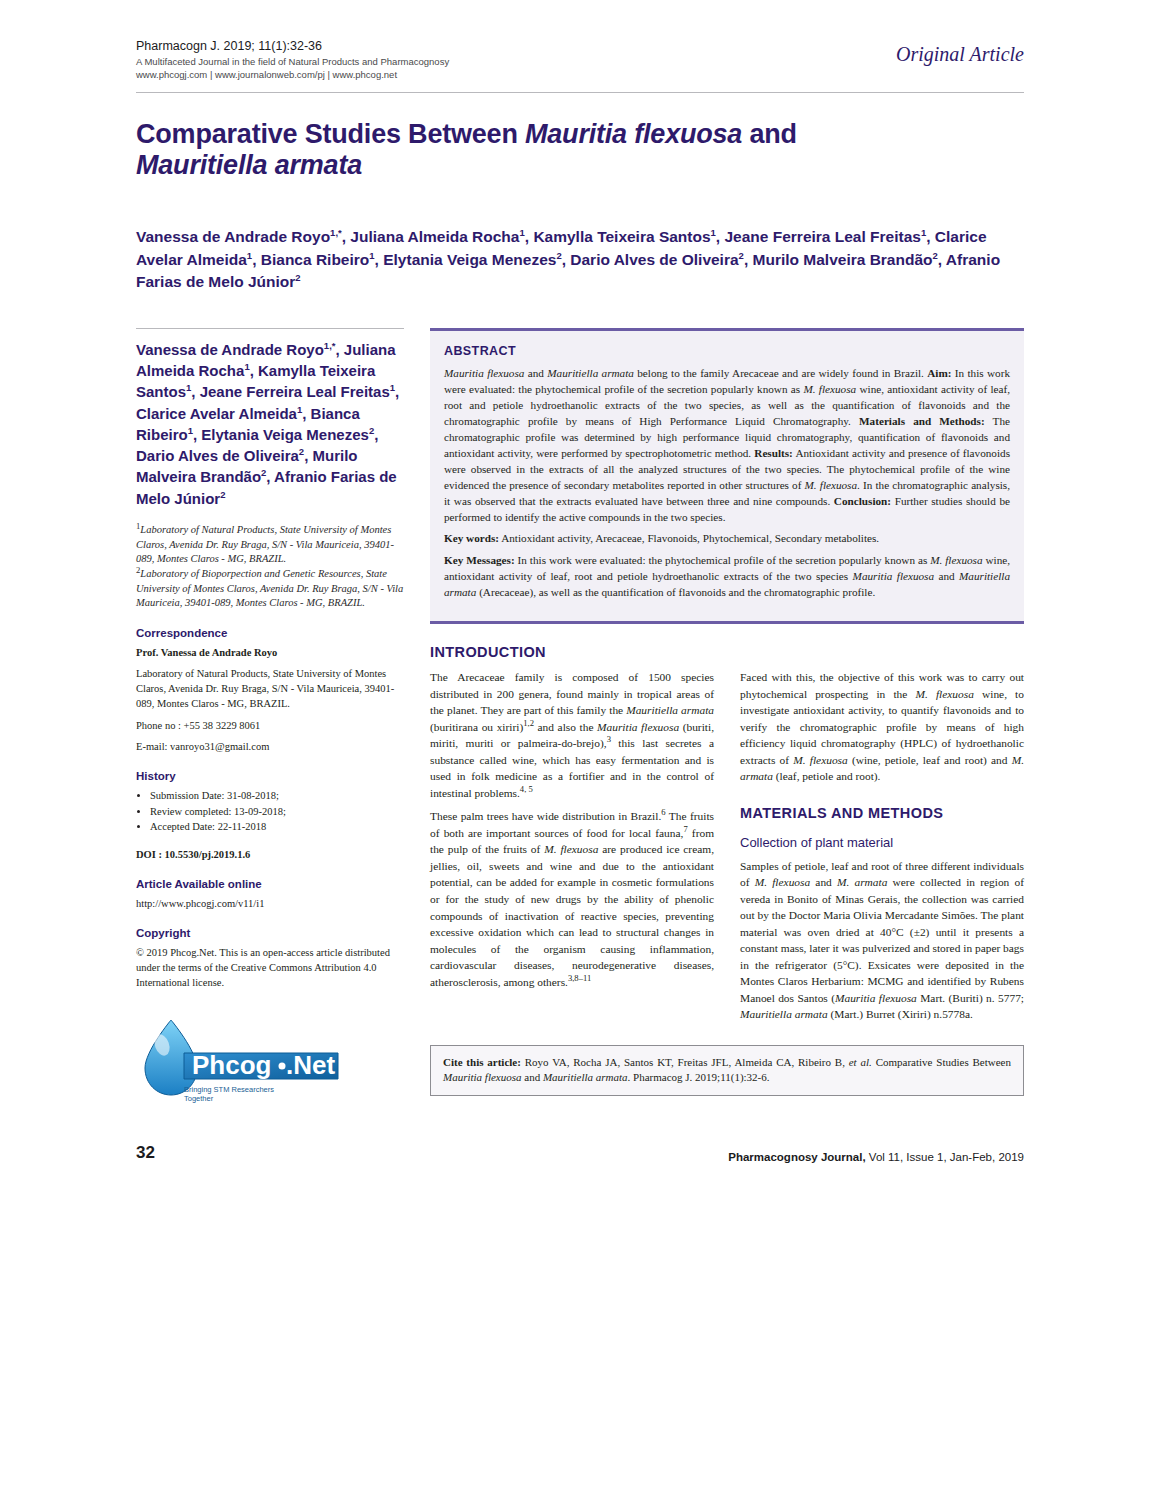Pharmacogn J. 2019; 11(1):32-36
A Multifaceted Journal in the field of Natural Products and Pharmacognosy
www.phcogj.com | www.journalonweb.com/pj | www.phcog.net
Original Article
Comparative Studies Between Mauritia flexuosa and
Mauritiella armata
Vanessa de Andrade Royo1,*, Juliana Almeida Rocha1, Kamylla Teixeira Santos1, Jeane Ferreira Leal Freitas1, Clarice Avelar Almeida1, Bianca Ribeiro1, Elytania Veiga Menezes2, Dario Alves de Oliveira2, Murilo Malveira Brandão2, Afranio Farias de Melo Júnior2
Vanessa de Andrade Royo1,*, Juliana Almeida Rocha1, Kamylla Teixeira Santos1, Jeane Ferreira Leal Freitas1, Clarice Avelar Almeida1, Bianca Ribeiro1, Elytania Veiga Menezes2, Dario Alves de Oliveira2, Murilo Malveira Brandão2, Afranio Farias de Melo Júnior2
1Laboratory of Natural Products, State University of Montes Claros, Avenida Dr. Ruy Braga, S/N - Vila Mauriceia, 39401-089, Montes Claros - MG, BRAZIL.
2Laboratory of Bioporpection and Genetic Resources, State University of Montes Claros, Avenida Dr. Ruy Braga, S/N - Vila Mauriceia, 39401-089, Montes Claros - MG, BRAZIL.
Correspondence
Prof. Vanessa de Andrade Royo
Laboratory of Natural Products, State University of Montes Claros, Avenida Dr. Ruy Braga, S/N - Vila Mauriceia, 39401-089, Montes Claros - MG, BRAZIL.
Phone no : +55 38 3229 8061
E-mail: vanroyo31@gmail.com
History
Submission Date: 31-08-2018;
Review completed: 13-09-2018;
Accepted Date: 22-11-2018
DOI : 10.5530/pj.2019.1.6
Article Available online
http://www.phcogj.com/v11/i1
Copyright
© 2019 Phcog.Net. This is an open-access article distributed under the terms of the Creative Commons Attribution 4.0 International license.
Phcog .Net Bringing STM Researchers Together
ABSTRACT
Mauritia flexuosa and Mauritiella armata belong to the family Arecaceae and are widely found in Brazil. Aim: In this work were evaluated: the phytochemical profile of the secretion popularly known as M. flexuosa wine, antioxidant activity of leaf, root and petiole hydroethanolic extracts of the two species, as well as the quantification of flavonoids and the chromatographic profile by means of High Performance Liquid Chromatography. Materials and Methods: The chromatographic profile was determined by high performance liquid chromatography, quantification of flavonoids and antioxidant activity, were performed by spectrophotometric method. Results: Antioxidant activity and presence of flavonoids were observed in the extracts of all the analyzed structures of the two species. The phytochemical profile of the wine evidenced the presence of secondary metabolites reported in other structures of M. flexuosa. In the chromatographic analysis, it was observed that the extracts evaluated have between three and nine compounds. Conclusion: Further studies should be performed to identify the active compounds in the two species.
Key words: Antioxidant activity, Arecaceae, Flavonoids, Phytochemical, Secondary metabolites.
Key Messages: In this work were evaluated: the phytochemical profile of the secretion popularly known as M. flexuosa wine, antioxidant activity of leaf, root and petiole hydroethanolic extracts of the two species Mauritia flexuosa and Mauritiella armata (Arecaceae), as well as the quantification of flavonoids and the chromatographic profile.
INTRODUCTION
The Arecaceae family is composed of 1500 species distributed in 200 genera, found mainly in tropical areas of the planet. They are part of this family the Mauritiella armata (buritirana ou xiriri)1,2 and also the Mauritia flexuosa (buriti, miriti, muriti or palmeira-do-brejo),3 this last secretes a substance called wine, which has easy fermentation and is used in folk medicine as a fortifier and in the control of intestinal problems.4, 5
These palm trees have wide distribution in Brazil.6 The fruits of both are important sources of food for local fauna,7 from the pulp of the fruits of M. flexuosa are produced ice cream, jellies, oil, sweets and wine and due to the antioxidant potential, can be added for example in cosmetic formulations or for the study of new drugs by the ability of phenolic compounds of inactivation of reactive species, preventing excessive oxidation which can lead to structural changes in molecules of the organism causing inflammation, cardiovascular diseases, neurodegenerative diseases, atherosclerosis, among others.3,8–11
Faced with this, the objective of this work was to carry out phytochemical prospecting in the M. flexuosa wine, to investigate antioxidant activity, to quantify flavonoids and to verify the chromatographic profile by means of high efficiency liquid chromatography (HPLC) of hydroethanolic extracts of M. flexuosa (wine, petiole, leaf and root) and M. armata (leaf, petiole and root).
MATERIALS AND METHODS
Collection of plant material
Samples of petiole, leaf and root of three different individuals of M. flexuosa and M. armata were collected in region of vereda in Bonito of Minas Gerais, the collection was carried out by the Doctor Maria Olivia Mercadante Simões. The plant material was oven dried at 40°C (±2) until it presents a constant mass, later it was pulverized and stored in paper bags in the refrigerator (5°C). Exsicates were deposited in the Montes Claros Herbarium: MCMG and identified by Rubens Manoel dos Santos (Mauritia flexuosa Mart. (Buriti) n. 5777; Mauritiella armata (Mart.) Burret (Xiriri) n.5778a.
Cite this article: Royo VA, Rocha JA, Santos KT, Freitas JFL, Almeida CA, Ribeiro B, et al. Comparative Studies Between Mauritia flexuosa and Mauritiella armata. Pharmacog J. 2019;11(1):32-6.
32
Pharmacognosy Journal, Vol 11, Issue 1, Jan-Feb, 2019